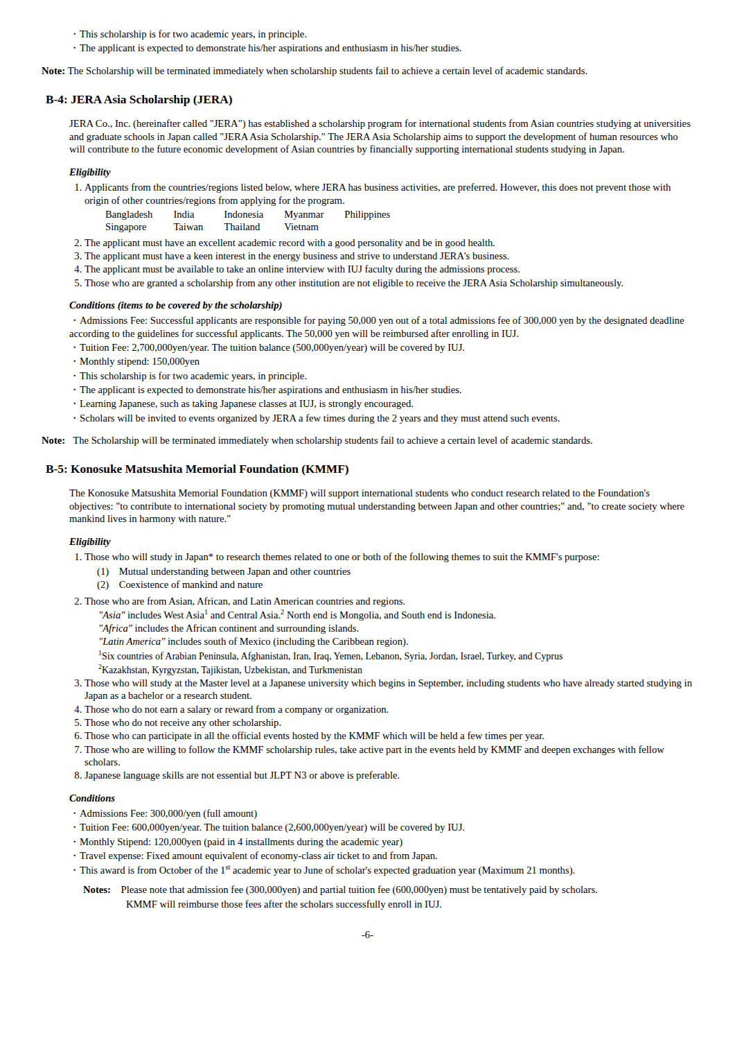・This scholarship is for two academic years, in principle.
・The applicant is expected to demonstrate his/her aspirations and enthusiasm in his/her studies.
Note: The Scholarship will be terminated immediately when scholarship students fail to achieve a certain level of academic standards.
B-4: JERA Asia Scholarship (JERA)
JERA Co., Inc. (hereinafter called "JERA") has established a scholarship program for international students from Asian countries studying at universities and graduate schools in Japan called "JERA Asia Scholarship." The JERA Asia Scholarship aims to support the development of human resources who will contribute to the future economic development of Asian countries by financially supporting international students studying in Japan.
Eligibility
Applicants from the countries/regions listed below, where JERA has business activities, are preferred. However, this does not prevent those with origin of other countries/regions from applying for the program.
| Bangladesh | India | Indonesia | Myanmar | Philippines |
| Singapore | Taiwan | Thailand | Vietnam | |
The applicant must have an excellent academic record with a good personality and be in good health.
The applicant must have a keen interest in the energy business and strive to understand JERA's business.
The applicant must be available to take an online interview with IUJ faculty during the admissions process.
Those who are granted a scholarship from any other institution are not eligible to receive the JERA Asia Scholarship simultaneously.
Conditions (items to be covered by the scholarship)
・Admissions Fee: Successful applicants are responsible for paying 50,000 yen out of a total admissions fee of 300,000 yen by the designated deadline according to the guidelines for successful applicants. The 50,000 yen will be reimbursed after enrolling in IUJ.
・Tuition Fee: 2,700,000yen/year. The tuition balance (500,000yen/year) will be covered by IUJ.
・Monthly stipend: 150,000yen
・This scholarship is for two academic years, in principle.
・The applicant is expected to demonstrate his/her aspirations and enthusiasm in his/her studies.
・Learning Japanese, such as taking Japanese classes at IUJ, is strongly encouraged.
・Scholars will be invited to events organized by JERA a few times during the 2 years and they must attend such events.
Note: The Scholarship will be terminated immediately when scholarship students fail to achieve a certain level of academic standards.
B-5: Konosuke Matsushita Memorial Foundation (KMMF)
The Konosuke Matsushita Memorial Foundation (KMMF) will support international students who conduct research related to the Foundation's objectives: "to contribute to international society by promoting mutual understanding between Japan and other countries;" and, "to create society where mankind lives in harmony with nature."
Eligibility
Those who will study in Japan* to research themes related to one or both of the following themes to suit the KMMF's purpose:
(1) Mutual understanding between Japan and other countries
(2) Coexistence of mankind and nature
Those who are from Asian, African, and Latin American countries and regions.
"Asia" includes West Asia1 and Central Asia.2 North end is Mongolia, and South end is Indonesia.
"Africa" includes the African continent and surrounding islands.
"Latin America" includes south of Mexico (including the Caribbean region).
1Six countries of Arabian Peninsula, Afghanistan, Iran, Iraq, Yemen, Lebanon, Syria, Jordan, Israel, Turkey, and Cyprus
2Kazakhstan, Kyrgyzstan, Tajikistan, Uzbekistan, and Turkmenistan
Those who will study at the Master level at a Japanese university which begins in September, including students who have already started studying in Japan as a bachelor or a research student.
Those who do not earn a salary or reward from a company or organization.
Those who do not receive any other scholarship.
Those who can participate in all the official events hosted by the KMMF which will be held a few times per year.
Those who are willing to follow the KMMF scholarship rules, take active part in the events held by KMMF and deepen exchanges with fellow scholars.
Japanese language skills are not essential but JLPT N3 or above is preferable.
Conditions
・Admissions Fee: 300,000/yen (full amount)
・Tuition Fee: 600,000yen/year. The tuition balance (2,600,000yen/year) will be covered by IUJ.
・Monthly Stipend: 120,000yen (paid in 4 installments during the academic year)
・Travel expense: Fixed amount equivalent of economy-class air ticket to and from Japan.
・This award is from October of the 1st academic year to June of scholar's expected graduation year (Maximum 21 months).
Notes: Please note that admission fee (300,000yen) and partial tuition fee (600,000yen) must be tentatively paid by scholars.
KMMF will reimburse those fees after the scholars successfully enroll in IUJ.
-6-